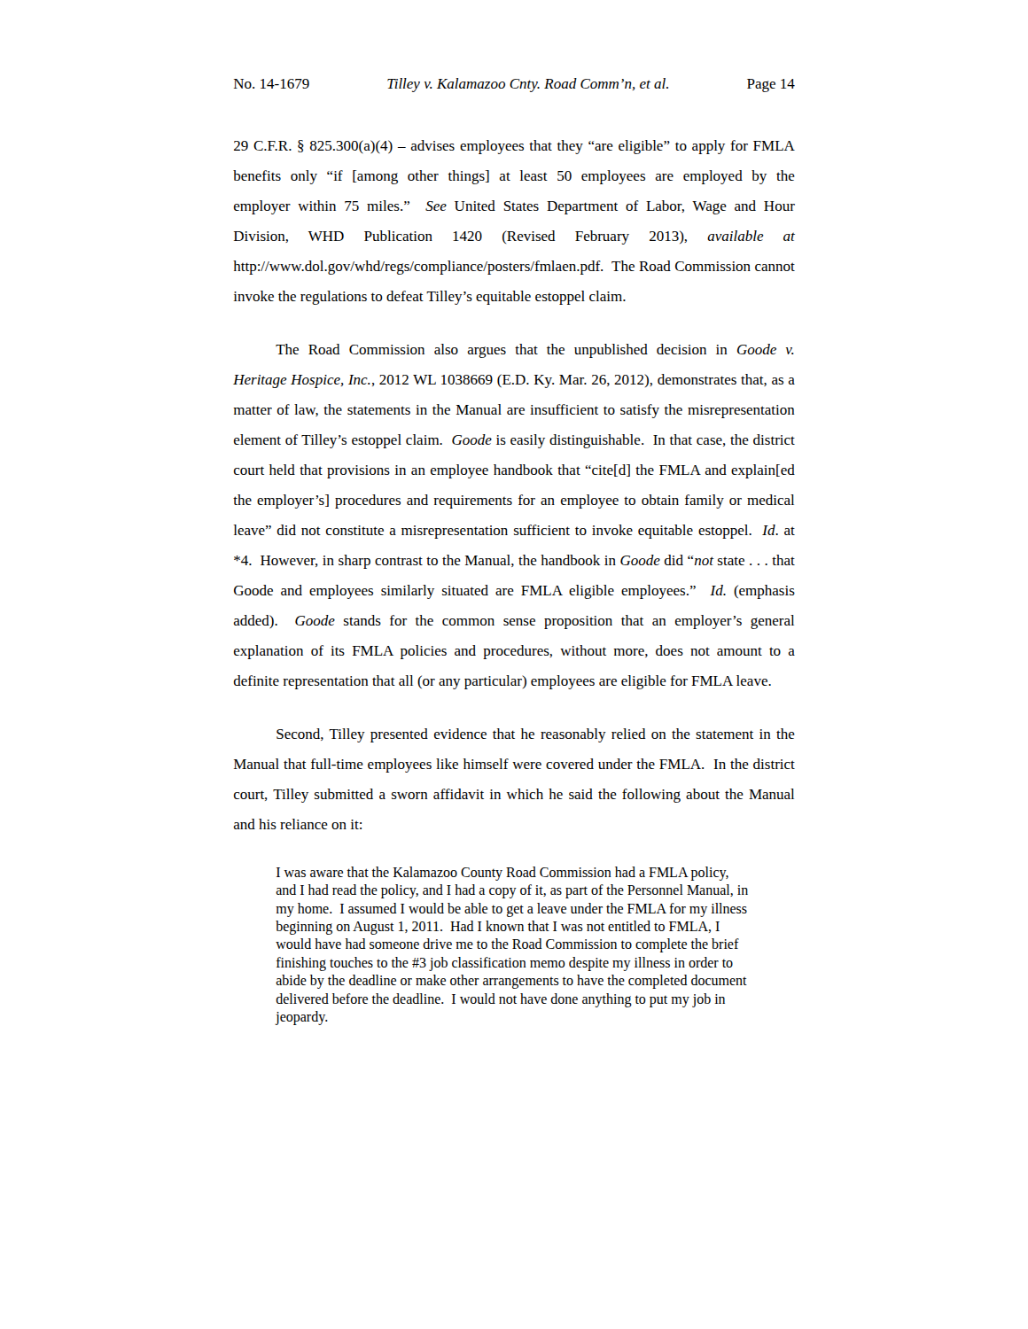No. 14-1679 Tilley v. Kalamazoo Cnty. Road Comm’n, et al. Page 14
29 C.F.R. § 825.300(a)(4) – advises employees that they “are eligible” to apply for FMLA benefits only “if [among other things] at least 50 employees are employed by the employer within 75 miles.” See United States Department of Labor, Wage and Hour Division, WHD Publication 1420 (Revised February 2013), available at http://www.dol.gov/whd/regs/compliance/posters/fmlaen.pdf. The Road Commission cannot invoke the regulations to defeat Tilley’s equitable estoppel claim.
The Road Commission also argues that the unpublished decision in Goode v. Heritage Hospice, Inc., 2012 WL 1038669 (E.D. Ky. Mar. 26, 2012), demonstrates that, as a matter of law, the statements in the Manual are insufficient to satisfy the misrepresentation element of Tilley’s estoppel claim. Goode is easily distinguishable. In that case, the district court held that provisions in an employee handbook that “cite[d] the FMLA and explain[ed the employer’s] procedures and requirements for an employee to obtain family or medical leave” did not constitute a misrepresentation sufficient to invoke equitable estoppel. Id. at *4. However, in sharp contrast to the Manual, the handbook in Goode did “not state . . . that Goode and employees similarly situated are FMLA eligible employees.” Id. (emphasis added). Goode stands for the common sense proposition that an employer’s general explanation of its FMLA policies and procedures, without more, does not amount to a definite representation that all (or any particular) employees are eligible for FMLA leave.
Second, Tilley presented evidence that he reasonably relied on the statement in the Manual that full-time employees like himself were covered under the FMLA. In the district court, Tilley submitted a sworn affidavit in which he said the following about the Manual and his reliance on it:
I was aware that the Kalamazoo County Road Commission had a FMLA policy, and I had read the policy, and I had a copy of it, as part of the Personnel Manual, in my home. I assumed I would be able to get a leave under the FMLA for my illness beginning on August 1, 2011. Had I known that I was not entitled to FMLA, I would have had someone drive me to the Road Commission to complete the brief finishing touches to the #3 job classification memo despite my illness in order to abide by the deadline or make other arrangements to have the completed document delivered before the deadline. I would not have done anything to put my job in jeopardy.